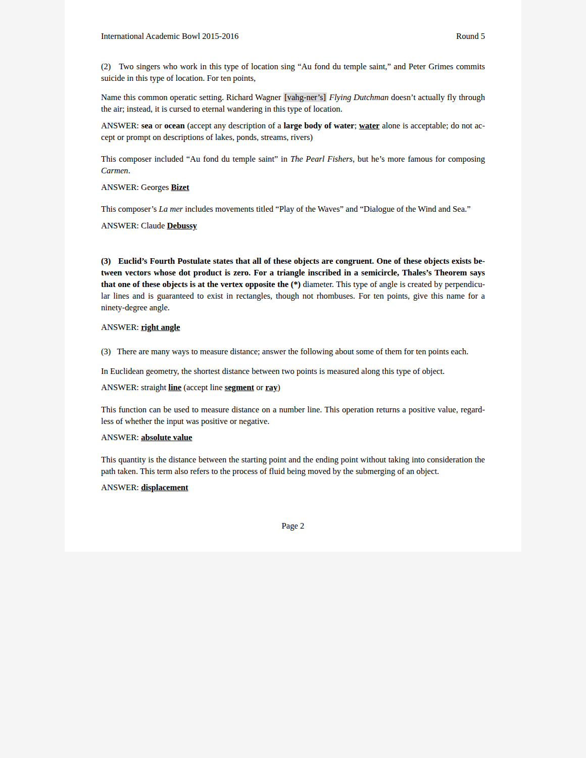International Academic Bowl 2015-2016 Round 5
(2) Two singers who work in this type of location sing “Au fond du temple saint,” and Peter Grimes commits suicide in this type of location. For ten points,
Name this common operatic setting. Richard Wagner [vahg-ner’s] Flying Dutchman doesn’t actually fly through the air; instead, it is cursed to eternal wandering in this type of location.
ANSWER: sea or ocean (accept any description of a large body of water; water alone is acceptable; do not accept or prompt on descriptions of lakes, ponds, streams, rivers)
This composer included “Au fond du temple saint” in The Pearl Fishers, but he’s more famous for composing Carmen.
ANSWER: Georges Bizet
This composer’s La mer includes movements titled “Play of the Waves” and “Dialogue of the Wind and Sea.”
ANSWER: Claude Debussy
(3) Euclid’s Fourth Postulate states that all of these objects are congruent. One of these objects exists between vectors whose dot product is zero. For a triangle inscribed in a semicircle, Thales’s Theorem says that one of these objects is at the vertex opposite the (*) diameter. This type of angle is created by perpendicular lines and is guaranteed to exist in rectangles, though not rhombuses. For ten points, give this name for a ninety-degree angle.
ANSWER: right angle
(3) There are many ways to measure distance; answer the following about some of them for ten points each.
In Euclidean geometry, the shortest distance between two points is measured along this type of object.
ANSWER: straight line (accept line segment or ray)
This function can be used to measure distance on a number line. This operation returns a positive value, regardless of whether the input was positive or negative.
ANSWER: absolute value
This quantity is the distance between the starting point and the ending point without taking into consideration the path taken. This term also refers to the process of fluid being moved by the submerging of an object.
ANSWER: displacement
Page 2